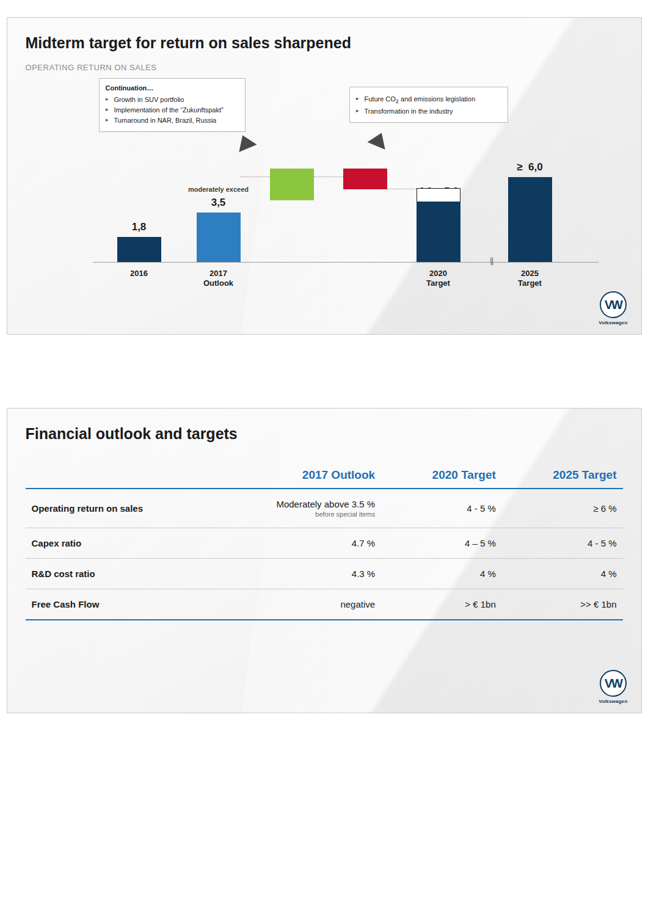Midterm target for return on sales sharpened
Operating return on sales
Continuation…
Growth in SUV portfolio
Implementation of the “Zukunftspakt”
Turnaround in NAR, Brazil, Russia
Future CO2 and emissions legislation
Transformation in the industry
1,8
2016
moderately exceed 3,5
2017
Outlook
4,0 – 5,0
2020
Target
≥ 6,0
2025
Target
//
VW
Volkswagen
Financial outlook and targets
| Metric | 2017 Outlook | 2020 Target | 2025 Target |
| --- | --- | --- | --- |
| Operating return on sales | Moderately above 3.5 % before special items | 4 - 5 % | ≥ 6 % |
| Capex ratio | 4.7 % | 4 – 5 % | 4 - 5 % |
| R&D cost ratio | 4.3 % | 4 % | 4 % |
| Free Cash Flow | negative | > € 1bn | >> € 1bn |
VW
Volkswagen